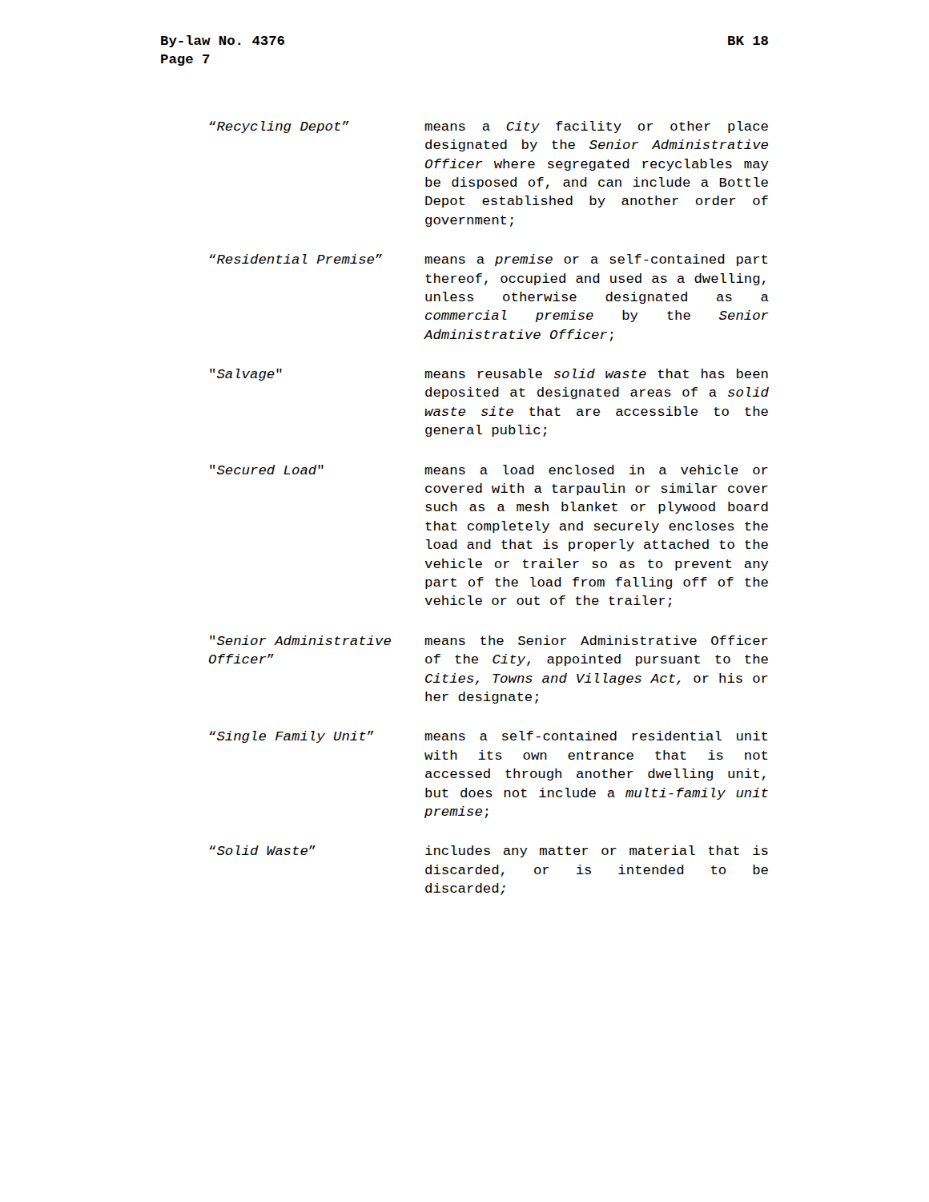By-law No. 4376
Page 7
BK 18
“Recycling Depot”
means a City facility or other place designated by the Senior Administrative Officer where segregated recyclables may be disposed of, and can include a Bottle Depot established by another order of government;
“Residential Premise”
means a premise or a self-contained part thereof, occupied and used as a dwelling, unless otherwise designated as a commercial premise by the Senior Administrative Officer;
"Salvage"
means reusable solid waste that has been deposited at designated areas of a solid waste site that are accessible to the general public;
"Secured Load"
means a load enclosed in a vehicle or covered with a tarpaulin or similar cover such as a mesh blanket or plywood board that completely and securely encloses the load and that is properly attached to the vehicle or trailer so as to prevent any part of the load from falling off of the vehicle or out of the trailer;
"Senior Administrative Officer”
means the Senior Administrative Officer of the City, appointed pursuant to the Cities, Towns and Villages Act, or his or her designate;
“Single Family Unit”
means a self-contained residential unit with its own entrance that is not accessed through another dwelling unit, but does not include a multi-family unit premise;
“Solid Waste”
includes any matter or material that is discarded, or is intended to be discarded;